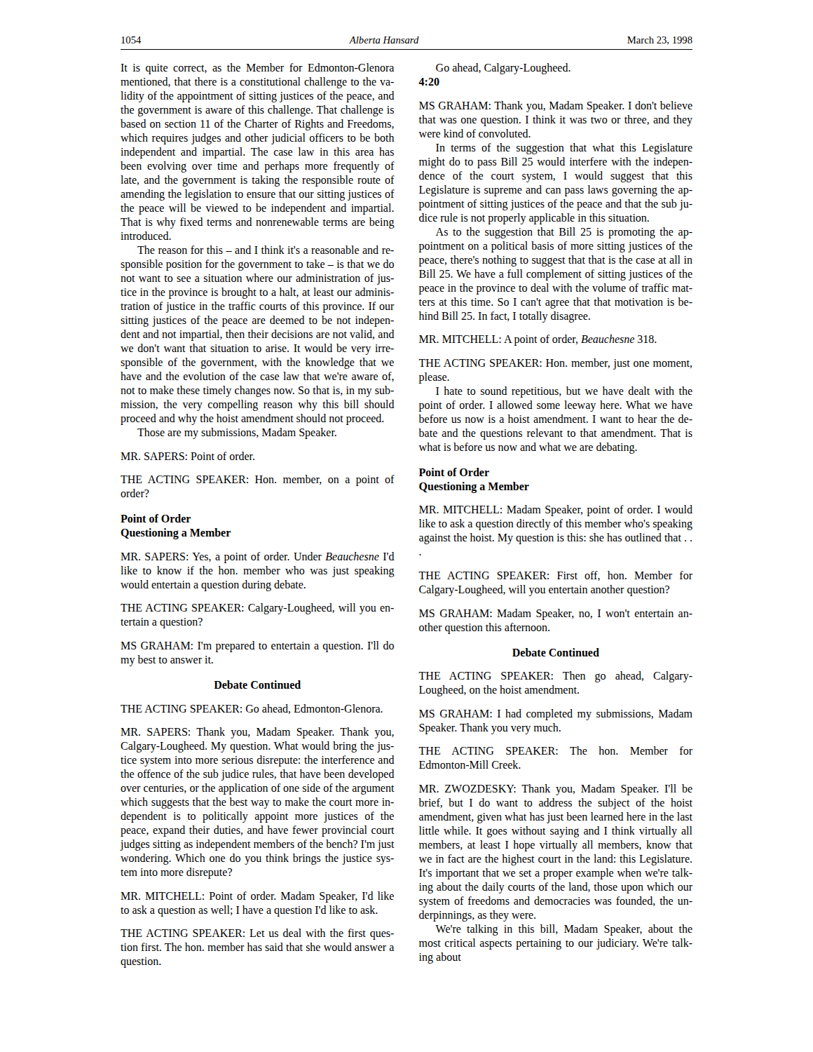1054 Alberta Hansard March 23, 1998
It is quite correct, as the Member for Edmonton-Glenora mentioned, that there is a constitutional challenge to the validity of the appointment of sitting justices of the peace, and the government is aware of this challenge. That challenge is based on section 11 of the Charter of Rights and Freedoms, which requires judges and other judicial officers to be both independent and impartial. The case law in this area has been evolving over time and perhaps more frequently of late, and the government is taking the responsible route of amending the legislation to ensure that our sitting justices of the peace will be viewed to be independent and impartial. That is why fixed terms and nonrenewable terms are being introduced.
The reason for this – and I think it's a reasonable and responsible position for the government to take – is that we do not want to see a situation where our administration of justice in the province is brought to a halt, at least our administration of justice in the traffic courts of this province. If our sitting justices of the peace are deemed to be not independent and not impartial, then their decisions are not valid, and we don't want that situation to arise. It would be very irresponsible of the government, with the knowledge that we have and the evolution of the case law that we're aware of, not to make these timely changes now. So that is, in my submission, the very compelling reason why this bill should proceed and why the hoist amendment should not proceed.
Those are my submissions, Madam Speaker.
MR. SAPERS: Point of order.
THE ACTING SPEAKER: Hon. member, on a point of order?
Point of Order
Questioning a Member
MR. SAPERS: Yes, a point of order. Under Beauchesne I'd like to know if the hon. member who was just speaking would entertain a question during debate.
THE ACTING SPEAKER: Calgary-Lougheed, will you entertain a question?
MS GRAHAM: I'm prepared to entertain a question. I'll do my best to answer it.
Debate Continued
THE ACTING SPEAKER: Go ahead, Edmonton-Glenora.
MR. SAPERS: Thank you, Madam Speaker. Thank you, Calgary-Lougheed. My question. What would bring the justice system into more serious disrepute: the interference and the offence of the sub judice rules, that have been developed over centuries, or the application of one side of the argument which suggests that the best way to make the court more independent is to politically appoint more justices of the peace, expand their duties, and have fewer provincial court judges sitting as independent members of the bench? I'm just wondering. Which one do you think brings the justice system into more disrepute?
MR. MITCHELL: Point of order. Madam Speaker, I'd like to ask a question as well; I have a question I'd like to ask.
THE ACTING SPEAKER: Let us deal with the first question first. The hon. member has said that she would answer a question.
Go ahead, Calgary-Lougheed.
4:20
MS GRAHAM: Thank you, Madam Speaker. I don't believe that was one question. I think it was two or three, and they were kind of convoluted.
In terms of the suggestion that what this Legislature might do to pass Bill 25 would interfere with the independence of the court system, I would suggest that this Legislature is supreme and can pass laws governing the appointment of sitting justices of the peace and that the sub judice rule is not properly applicable in this situation.
As to the suggestion that Bill 25 is promoting the appointment on a political basis of more sitting justices of the peace, there's nothing to suggest that that is the case at all in Bill 25. We have a full complement of sitting justices of the peace in the province to deal with the volume of traffic matters at this time. So I can't agree that that motivation is behind Bill 25. In fact, I totally disagree.
MR. MITCHELL: A point of order, Beauchesne 318.
THE ACTING SPEAKER: Hon. member, just one moment, please.
I hate to sound repetitious, but we have dealt with the point of order. I allowed some leeway here. What we have before us now is a hoist amendment. I want to hear the debate and the questions relevant to that amendment. That is what is before us now and what we are debating.
Point of Order
Questioning a Member
MR. MITCHELL: Madam Speaker, point of order. I would like to ask a question directly of this member who's speaking against the hoist. My question is this: she has outlined that . . .
THE ACTING SPEAKER: First off, hon. Member for Calgary-Lougheed, will you entertain another question?
MS GRAHAM: Madam Speaker, no, I won't entertain another question this afternoon.
Debate Continued
THE ACTING SPEAKER: Then go ahead, Calgary-Lougheed, on the hoist amendment.
MS GRAHAM: I had completed my submissions, Madam Speaker. Thank you very much.
THE ACTING SPEAKER: The hon. Member for Edmonton-Mill Creek.
MR. ZWOZDESKY: Thank you, Madam Speaker. I'll be brief, but I do want to address the subject of the hoist amendment, given what has just been learned here in the last little while. It goes without saying and I think virtually all members, at least I hope virtually all members, know that we in fact are the highest court in the land: this Legislature. It's important that we set a proper example when we're talking about the daily courts of the land, those upon which our system of freedoms and democracies was founded, the underpinnings, as they were.
We're talking in this bill, Madam Speaker, about the most critical aspects pertaining to our judiciary. We're talking about